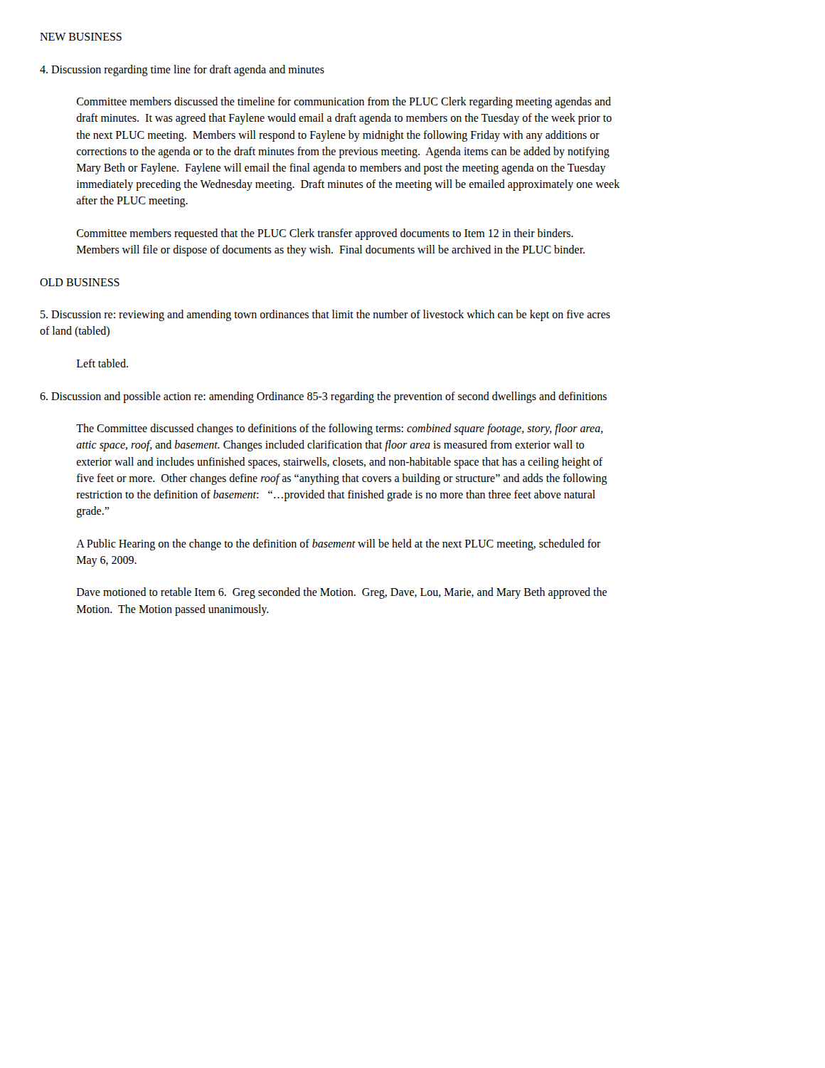NEW BUSINESS
4. Discussion regarding time line for draft agenda and minutes
Committee members discussed the timeline for communication from the PLUC Clerk regarding meeting agendas and draft minutes. It was agreed that Faylene would email a draft agenda to members on the Tuesday of the week prior to the next PLUC meeting. Members will respond to Faylene by midnight the following Friday with any additions or corrections to the agenda or to the draft minutes from the previous meeting. Agenda items can be added by notifying Mary Beth or Faylene. Faylene will email the final agenda to members and post the meeting agenda on the Tuesday immediately preceding the Wednesday meeting. Draft minutes of the meeting will be emailed approximately one week after the PLUC meeting.
Committee members requested that the PLUC Clerk transfer approved documents to Item 12 in their binders. Members will file or dispose of documents as they wish. Final documents will be archived in the PLUC binder.
OLD BUSINESS
5. Discussion re: reviewing and amending town ordinances that limit the number of livestock which can be kept on five acres of land (tabled)
Left tabled.
6. Discussion and possible action re: amending Ordinance 85-3 regarding the prevention of second dwellings and definitions
The Committee discussed changes to definitions of the following terms: combined square footage, story, floor area, attic space, roof, and basement. Changes included clarification that floor area is measured from exterior wall to exterior wall and includes unfinished spaces, stairwells, closets, and non-habitable space that has a ceiling height of five feet or more. Other changes define roof as “anything that covers a building or structure” and adds the following restriction to the definition of basement: “…provided that finished grade is no more than three feet above natural grade.”
A Public Hearing on the change to the definition of basement will be held at the next PLUC meeting, scheduled for May 6, 2009.
Dave motioned to retable Item 6. Greg seconded the Motion. Greg, Dave, Lou, Marie, and Mary Beth approved the Motion. The Motion passed unanimously.